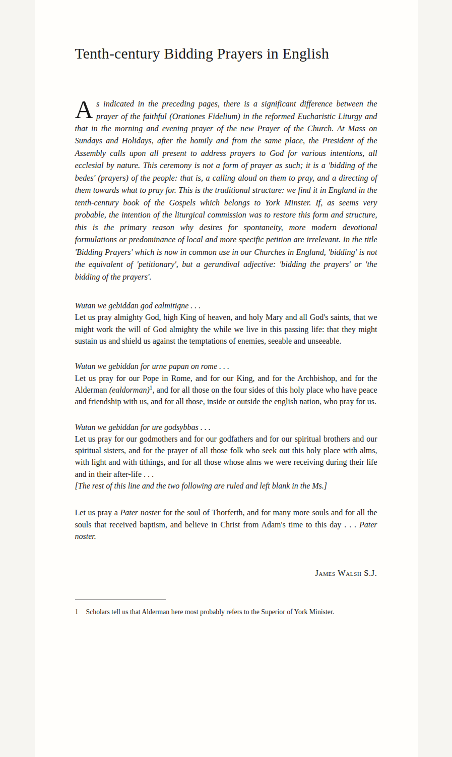Tenth-century Bidding Prayers in English
As indicated in the preceding pages, there is a significant difference between the prayer of the faithful (Orationes Fidelium) in the reformed Eucharistic Liturgy and that in the morning and evening prayer of the new Prayer of the Church. At Mass on Sundays and Holidays, after the homily and from the same place, the President of the Assembly calls upon all present to address prayers to God for various intentions, all ecclesial by nature. This ceremony is not a form of prayer as such; it is a 'bidding of the bedes' (prayers) of the people: that is, a calling aloud on them to pray, and a directing of them towards what to pray for. This is the traditional structure: we find it in England in the tenth-century book of the Gospels which belongs to York Minster. If, as seems very probable, the intention of the liturgical commission was to restore this form and structure, this is the primary reason why desires for spontaneity, more modern devotional formulations or predominance of local and more specific petition are irrelevant. In the title 'Bidding Prayers' which is now in common use in our Churches in England, 'bidding' is not the equivalent of 'petitionary', but a gerundival adjective: 'bidding the prayers' or 'the bidding of the prayers'.
Wutan we gebiddan god ealmitigne . . .
Let us pray almighty God, high King of heaven, and holy Mary and all God's saints, that we might work the will of God almighty the while we live in this passing life: that they might sustain us and shield us against the temptations of enemies, seeable and unseeable.
Wutan we gebiddan for urne papan on rome . . .
Let us pray for our Pope in Rome, and for our King, and for the Archbishop, and for the Alderman (ealdorman)1, and for all those on the four sides of this holy place who have peace and friendship with us, and for all those, inside or outside the english nation, who pray for us.
Wutan we gebiddan for ure godsybbas . . .
Let us pray for our godmothers and for our godfathers and for our spiritual brothers and our spiritual sisters, and for the prayer of all those folk who seek out this holy place with alms, with light and with tithings, and for all those whose alms we were receiving during their life and in their after-life . . .
[The rest of this line and the two following are ruled and left blank in the Ms.]
Let us pray a Pater noster for the soul of Thorferth, and for many more souls and for all the souls that received baptism, and believe in Christ from Adam's time to this day . . . Pater noster.
James Walsh S.J.
1 Scholars tell us that Alderman here most probably refers to the Superior of York Minister.